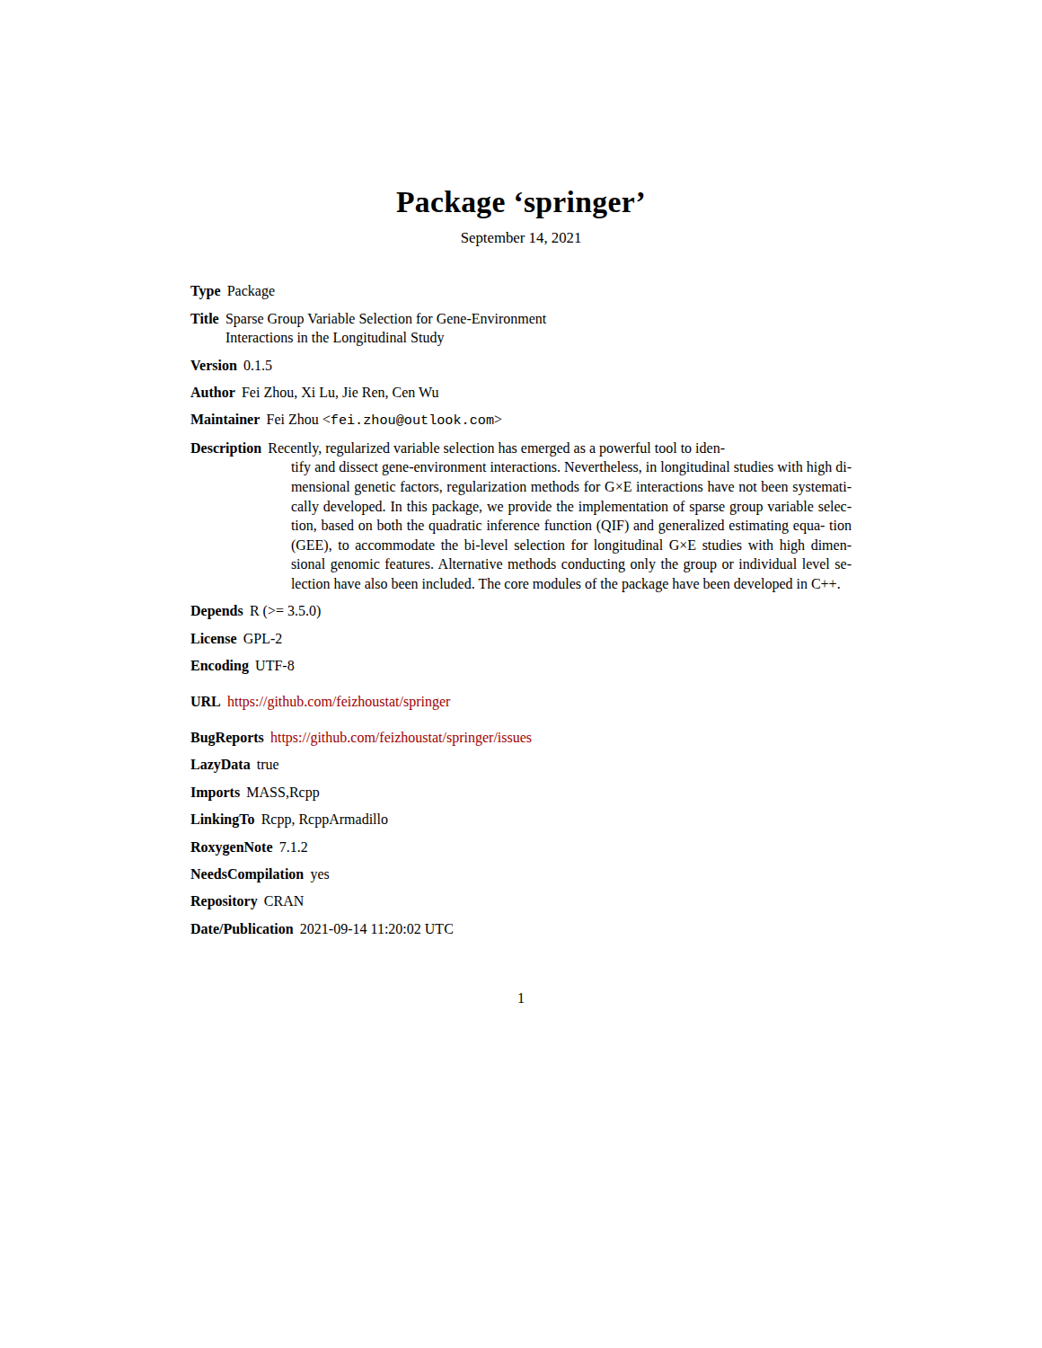Package ‘springer’
September 14, 2021
Type
Package
Title
Sparse Group Variable Selection for Gene-Environment
Interactions in the Longitudinal Study
Version
0.1.5
Author
Fei Zhou, Xi Lu, Jie Ren, Cen Wu
Maintainer
Fei Zhou <fei.zhou@outlook.com>
Description
Recently, regularized variable selection has emerged as a powerful tool to iden- tify and dissect gene-environment interactions. Nevertheless, in longitudinal studies with high di- mensional genetic factors, regularization methods for G×E interactions have not been systemati- cally developed. In this package, we provide the implementation of sparse group variable selec- tion, based on both the quadratic inference function (QIF) and generalized estimating equa- tion (GEE), to accommodate the bi-level selection for longitudinal G×E studies with high dimen- sional genomic features. Alternative methods conducting only the group or individual level se- lection have also been included. The core modules of the package have been developed in C++.
Depends
R (>= 3.5.0)
License
GPL-2
Encoding
UTF-8
URL
https://github.com/feizhoustat/springer
BugReports
https://github.com/feizhoustat/springer/issues
LazyData
true
Imports
MASS,Rcpp
LinkingTo
Rcpp, RcppArmadillo
RoxygenNote
7.1.2
NeedsCompilation
yes
Repository
CRAN
Date/Publication
2021-09-14 11:20:02 UTC
1